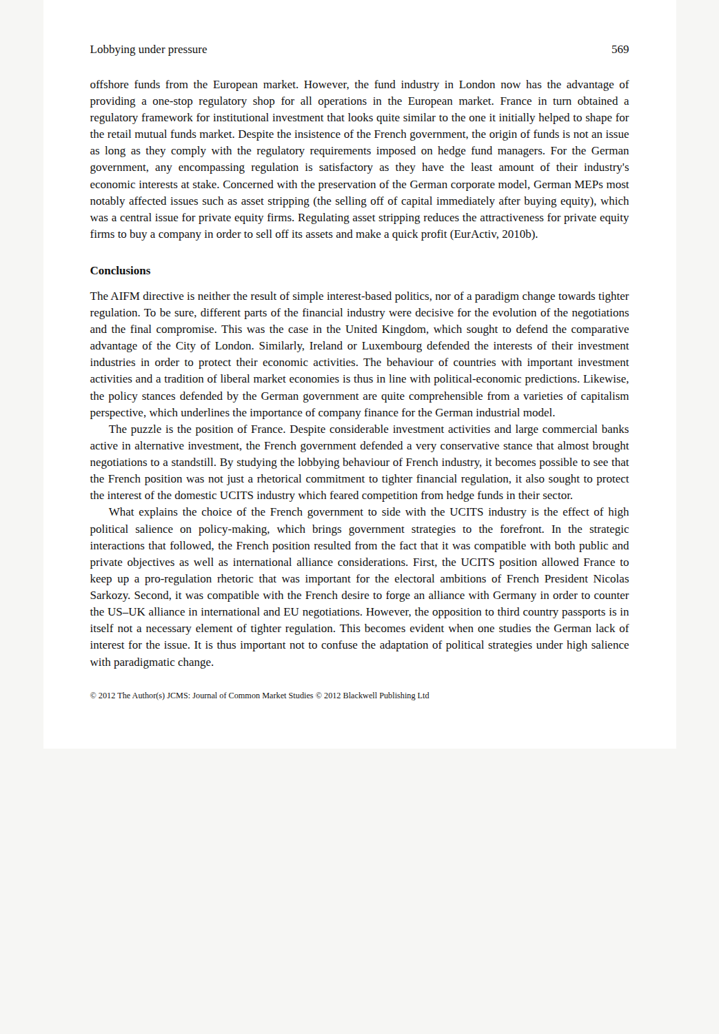Lobbying under pressure 569
offshore funds from the European market. However, the fund industry in London now has the advantage of providing a one-stop regulatory shop for all operations in the European market. France in turn obtained a regulatory framework for institutional investment that looks quite similar to the one it initially helped to shape for the retail mutual funds market. Despite the insistence of the French government, the origin of funds is not an issue as long as they comply with the regulatory requirements imposed on hedge fund managers. For the German government, any encompassing regulation is satisfactory as they have the least amount of their industry's economic interests at stake. Concerned with the preservation of the German corporate model, German MEPs most notably affected issues such as asset stripping (the selling off of capital immediately after buying equity), which was a central issue for private equity firms. Regulating asset stripping reduces the attractiveness for private equity firms to buy a company in order to sell off its assets and make a quick profit (EurActiv, 2010b).
Conclusions
The AIFM directive is neither the result of simple interest-based politics, nor of a paradigm change towards tighter regulation. To be sure, different parts of the financial industry were decisive for the evolution of the negotiations and the final compromise. This was the case in the United Kingdom, which sought to defend the comparative advantage of the City of London. Similarly, Ireland or Luxembourg defended the interests of their investment industries in order to protect their economic activities. The behaviour of countries with important investment activities and a tradition of liberal market economies is thus in line with political-economic predictions. Likewise, the policy stances defended by the German government are quite comprehensible from a varieties of capitalism perspective, which underlines the importance of company finance for the German industrial model.
The puzzle is the position of France. Despite considerable investment activities and large commercial banks active in alternative investment, the French government defended a very conservative stance that almost brought negotiations to a standstill. By studying the lobbying behaviour of French industry, it becomes possible to see that the French position was not just a rhetorical commitment to tighter financial regulation, it also sought to protect the interest of the domestic UCITS industry which feared competition from hedge funds in their sector.
What explains the choice of the French government to side with the UCITS industry is the effect of high political salience on policy-making, which brings government strategies to the forefront. In the strategic interactions that followed, the French position resulted from the fact that it was compatible with both public and private objectives as well as international alliance considerations. First, the UCITS position allowed France to keep up a pro-regulation rhetoric that was important for the electoral ambitions of French President Nicolas Sarkozy. Second, it was compatible with the French desire to forge an alliance with Germany in order to counter the US–UK alliance in international and EU negotiations. However, the opposition to third country passports is in itself not a necessary element of tighter regulation. This becomes evident when one studies the German lack of interest for the issue. It is thus important not to confuse the adaptation of political strategies under high salience with paradigmatic change.
© 2012 The Author(s) JCMS: Journal of Common Market Studies © 2012 Blackwell Publishing Ltd